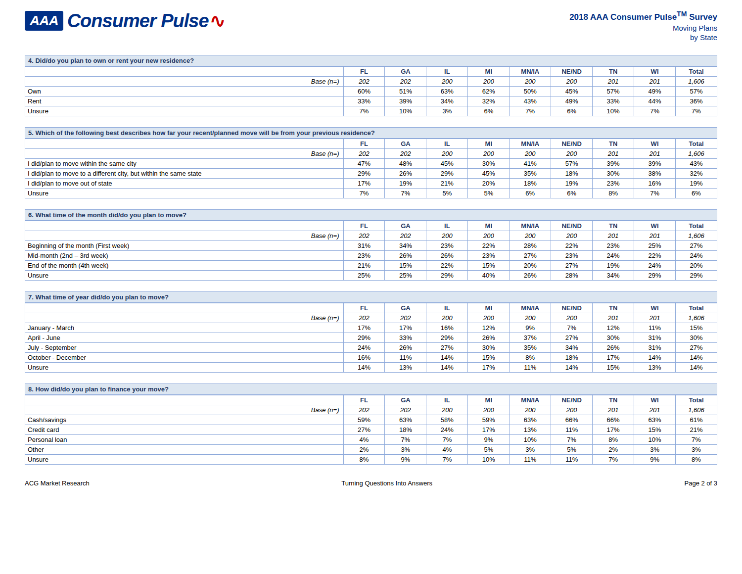AAA Consumer Pulse∿
2018 AAA Consumer PulseTM Survey
Moving Plans
by State
4. Did/do you plan to own or rent your new residence?
| | FL | GA | IL | MI | MN/IA | NE/ND | TN | WI | Total |
| --- | --- | --- | --- | --- | --- | --- | --- | --- | --- |
| Base (n=) | 202 | 202 | 200 | 200 | 200 | 200 | 201 | 201 | 1,606 |
| Own | 60% | 51% | 63% | 62% | 50% | 45% | 57% | 49% | 57% |
| Rent | 33% | 39% | 34% | 32% | 43% | 49% | 33% | 44% | 36% |
| Unsure | 7% | 10% | 3% | 6% | 7% | 6% | 10% | 7% | 7% |
5. Which of the following best describes how far your recent/planned move will be from your previous residence?
| | FL | GA | IL | MI | MN/IA | NE/ND | TN | WI | Total |
| --- | --- | --- | --- | --- | --- | --- | --- | --- | --- |
| Base (n=) | 202 | 202 | 200 | 200 | 200 | 200 | 201 | 201 | 1,606 |
| I did/plan to move within the same city | 47% | 48% | 45% | 30% | 41% | 57% | 39% | 39% | 43% |
| I did/plan to move to a different city, but within the same state | 29% | 26% | 29% | 45% | 35% | 18% | 30% | 38% | 32% |
| I did/plan to move out of state | 17% | 19% | 21% | 20% | 18% | 19% | 23% | 16% | 19% |
| Unsure | 7% | 7% | 5% | 5% | 6% | 6% | 8% | 7% | 6% |
6. What time of the month did/do you plan to move?
| | FL | GA | IL | MI | MN/IA | NE/ND | TN | WI | Total |
| --- | --- | --- | --- | --- | --- | --- | --- | --- | --- |
| Base (n=) | 202 | 202 | 200 | 200 | 200 | 200 | 201 | 201 | 1,606 |
| Beginning of the month (First week) | 31% | 34% | 23% | 22% | 28% | 22% | 23% | 25% | 27% |
| Mid-month (2nd – 3rd week) | 23% | 26% | 26% | 23% | 27% | 23% | 24% | 22% | 24% |
| End of the month (4th week) | 21% | 15% | 22% | 15% | 20% | 27% | 19% | 24% | 20% |
| Unsure | 25% | 25% | 29% | 40% | 26% | 28% | 34% | 29% | 29% |
7. What time of year did/do you plan to move?
| | FL | GA | IL | MI | MN/IA | NE/ND | TN | WI | Total |
| --- | --- | --- | --- | --- | --- | --- | --- | --- | --- |
| Base (n=) | 202 | 202 | 200 | 200 | 200 | 200 | 201 | 201 | 1,606 |
| January - March | 17% | 17% | 16% | 12% | 9% | 7% | 12% | 11% | 15% |
| April - June | 29% | 33% | 29% | 26% | 37% | 27% | 30% | 31% | 30% |
| July - September | 24% | 26% | 27% | 30% | 35% | 34% | 26% | 31% | 27% |
| October - December | 16% | 11% | 14% | 15% | 8% | 18% | 17% | 14% | 14% |
| Unsure | 14% | 13% | 14% | 17% | 11% | 14% | 15% | 13% | 14% |
8. How did/do you plan to finance your move?
| | FL | GA | IL | MI | MN/IA | NE/ND | TN | WI | Total |
| --- | --- | --- | --- | --- | --- | --- | --- | --- | --- |
| Base (n=) | 202 | 202 | 200 | 200 | 200 | 200 | 201 | 201 | 1,606 |
| Cash/savings | 59% | 63% | 58% | 59% | 63% | 66% | 66% | 63% | 61% |
| Credit card | 27% | 18% | 24% | 17% | 13% | 11% | 17% | 15% | 21% |
| Personal loan | 4% | 7% | 7% | 9% | 10% | 7% | 8% | 10% | 7% |
| Other | 2% | 3% | 4% | 5% | 3% | 5% | 2% | 3% | 3% |
| Unsure | 8% | 9% | 7% | 10% | 11% | 11% | 7% | 9% | 8% |
ACG Market Research
Turning Questions Into Answers
Page 2 of 3